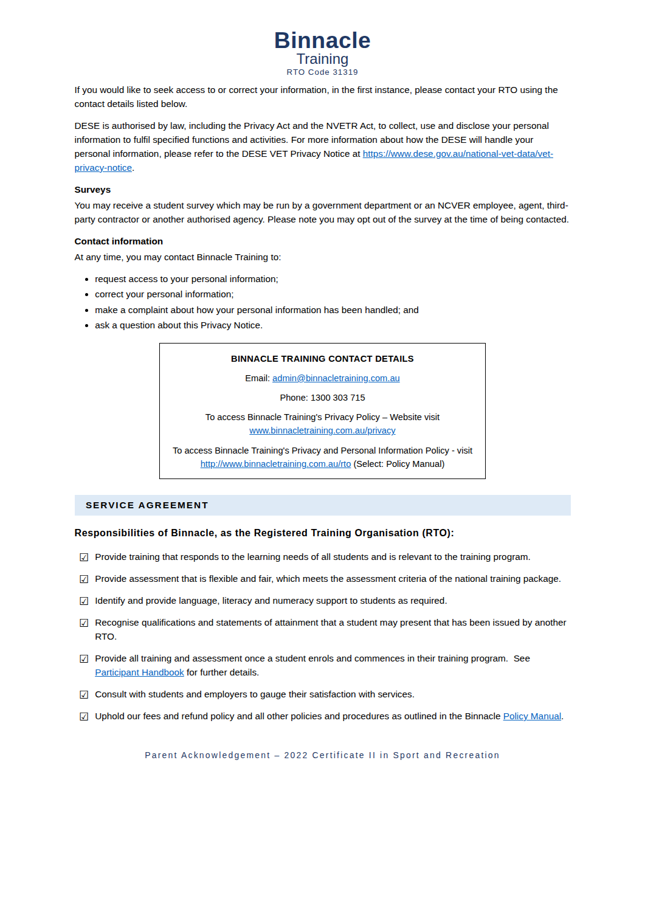Binnacle
Training
RTO Code 31319
If you would like to seek access to or correct your information, in the first instance, please contact your RTO using the contact details listed below.
DESE is authorised by law, including the Privacy Act and the NVETR Act, to collect, use and disclose your personal information to fulfil specified functions and activities. For more information about how the DESE will handle your personal information, please refer to the DESE VET Privacy Notice at https://www.dese.gov.au/national-vet-data/vet-privacy-notice.
Surveys
You may receive a student survey which may be run by a government department or an NCVER employee, agent, third-party contractor or another authorised agency. Please note you may opt out of the survey at the time of being contacted.
Contact information
At any time, you may contact Binnacle Training to:
request access to your personal information;
correct your personal information;
make a complaint about how your personal information has been handled; and
ask a question about this Privacy Notice.
BINNACLE TRAINING CONTACT DETAILS
Email: admin@binnacletraining.com.au
Phone: 1300 303 715
To access Binnacle Training's Privacy Policy – Website visit
www.binnacletraining.com.au/privacy
To access Binnacle Training's Privacy and Personal Information Policy - visit
http://www.binnacletraining.com.au/rto (Select: Policy Manual)
SERVICE AGREEMENT
Responsibilities of Binnacle, as the Registered Training Organisation (RTO):
Provide training that responds to the learning needs of all students and is relevant to the training program.
Provide assessment that is flexible and fair, which meets the assessment criteria of the national training package.
Identify and provide language, literacy and numeracy support to students as required.
Recognise qualifications and statements of attainment that a student may present that has been issued by another RTO.
Provide all training and assessment once a student enrols and commences in their training program. See Participant Handbook for further details.
Consult with students and employers to gauge their satisfaction with services.
Uphold our fees and refund policy and all other policies and procedures as outlined in the Binnacle Policy Manual.
Parent Acknowledgement – 2022 Certificate II in Sport and Recreation